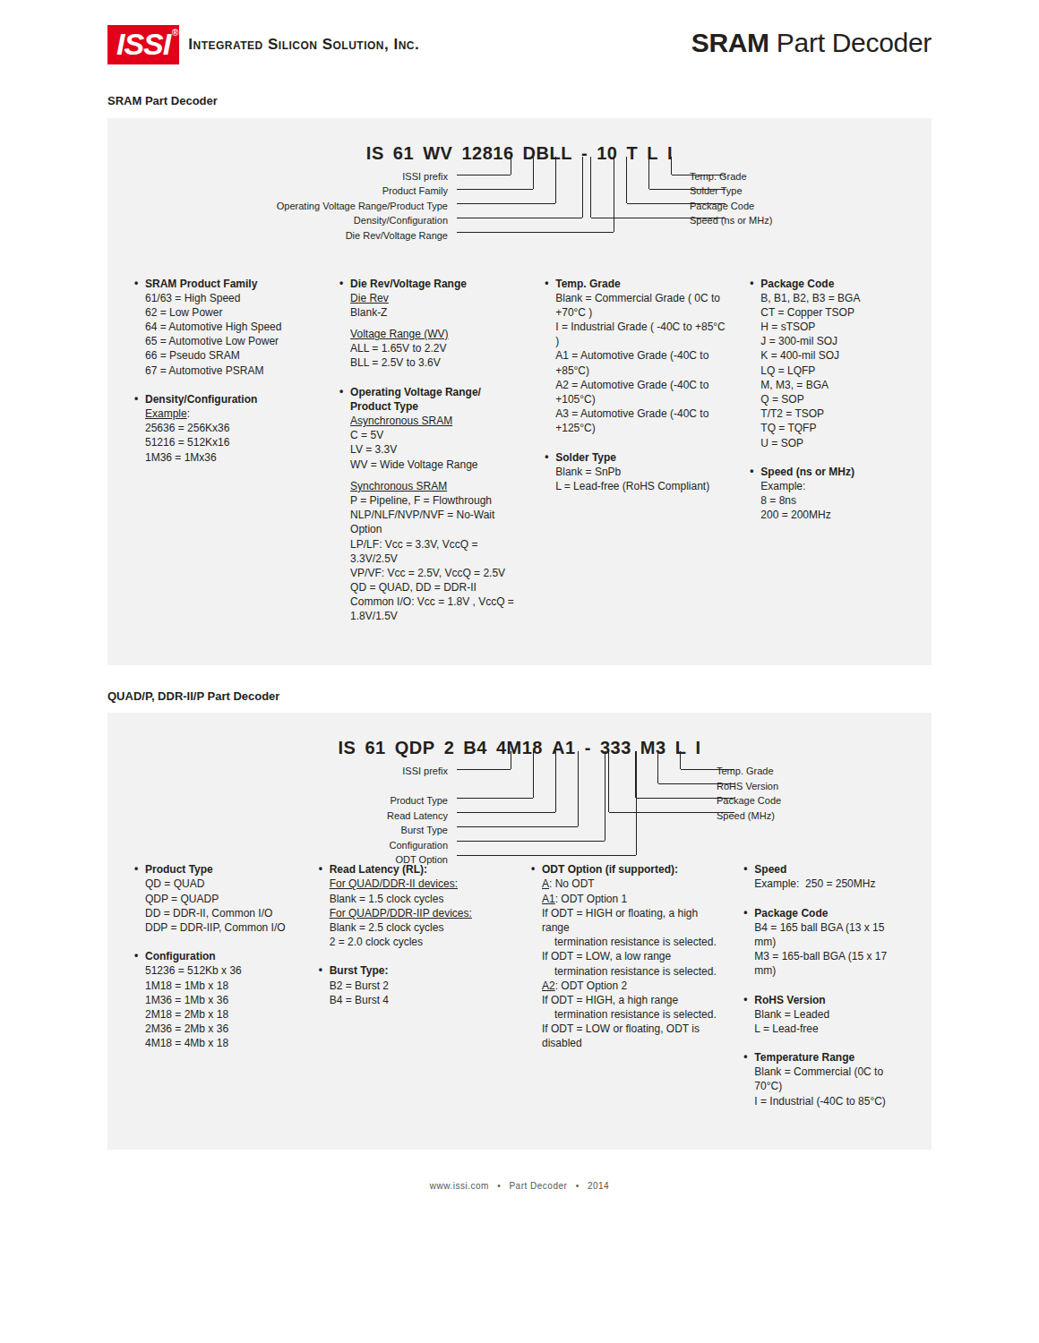ISSI®
Integrated Silicon Solution, Inc.
SRAM Part Decoder
SRAM Part Decoder
IS 61 WV 12816 DBLL - 10 T L I
ISSI prefix
Product Family
Operating Voltage Range/Product Type
Density/Configuration
Die Rev/Voltage Range
Temp. Grade
Solder Type
Package Code
Speed (ns or MHz)
SRAM Product Family
61/63 = High Speed
62 = Low Power
64 = Automotive High Speed
65 = Automotive Low Power
66 = Pseudo SRAM
67 = Automotive PSRAM
Density/Configuration
Example:
25636 = 256Kx36
51216 = 512Kx16
1M36 = 1Mx36
Die Rev/Voltage Range
Die Rev
Blank-Z
Voltage Range (WV)
ALL = 1.65V to 2.2V
BLL = 2.5V to 3.6V
Operating Voltage Range/ Product Type
Asynchronous SRAM
C = 5V
LV = 3.3V
WV = Wide Voltage Range
Synchronous SRAM
P = Pipeline, F = Flowthrough
NLP/NLF/NVP/NVF = No-Wait Option
LP/LF: Vcc = 3.3V, VccQ = 3.3V/2.5V
VP/VF: Vcc = 2.5V, VccQ = 2.5V
QD = QUAD, DD = DDR-II Common I/O: Vcc = 1.8V , VccQ = 1.8V/1.5V
Temp. Grade
Blank = Commercial Grade ( 0C to +70°C )
I = Industrial Grade ( -40C to +85°C )
A1 = Automotive Grade (-40C to +85°C)
A2 = Automotive Grade (-40C to +105°C)
A3 = Automotive Grade (-40C to +125°C)
Solder Type
Blank = SnPb
L = Lead-free (RoHS Compliant)
Package Code
B, B1, B2, B3 = BGA
CT = Copper TSOP
H = sTSOP
J = 300-mil SOJ
K = 400-mil SOJ
LQ = LQFP
M, M3, = BGA
Q = SOP
T/T2 = TSOP
TQ = TQFP
U = SOP
Speed (ns or MHz)
Example:
8 = 8ns
200 = 200MHz
QUAD/P, DDR-II/P Part Decoder
IS 61 QDP 2 B4 4M18 A1 - 333 M3 L I
ISSI prefix
Product Type
Read Latency
Burst Type
Configuration
ODT Option
Temp. Grade
RoHS Version
Package Code
Speed (MHz)
Product Type
QD = QUAD
QDP = QUADP
DD = DDR-II, Common I/O
DDP = DDR-IIP, Common I/O
Configuration
51236 = 512Kb x 36
1M18 = 1Mb x 18
1M36 = 1Mb x 36
2M18 = 2Mb x 18
2M36 = 2Mb x 36
4M18 = 4Mb x 18
Read Latency (RL):
For QUAD/DDR-II devices:
Blank = 1.5 clock cycles
For QUADP/DDR-IIP devices:
Blank = 2.5 clock cycles
2 = 2.0 clock cycles
Burst Type:
B2 = Burst 2
B4 = Burst 4
ODT Option (if supported):
A: No ODT
A1: ODT Option 1
If ODT = HIGH or floating, a high range termination resistance is selected. If ODT = LOW, a low range termination resistance is selected. A2: ODT Option 2
If ODT = HIGH, a high range termination resistance is selected. If ODT = LOW or floating, ODT is disabled
Speed
Example: 250 = 250MHz
Package Code
B4 = 165 ball BGA (13 x 15 mm)
M3 = 165-ball BGA (15 x 17 mm)
RoHS Version
Blank = Leaded
L = Lead-free
Temperature Range
Blank = Commercial (0C to 70°C)
I = Industrial (-40C to 85°C)
www.issi.com • Part Decoder • 2014